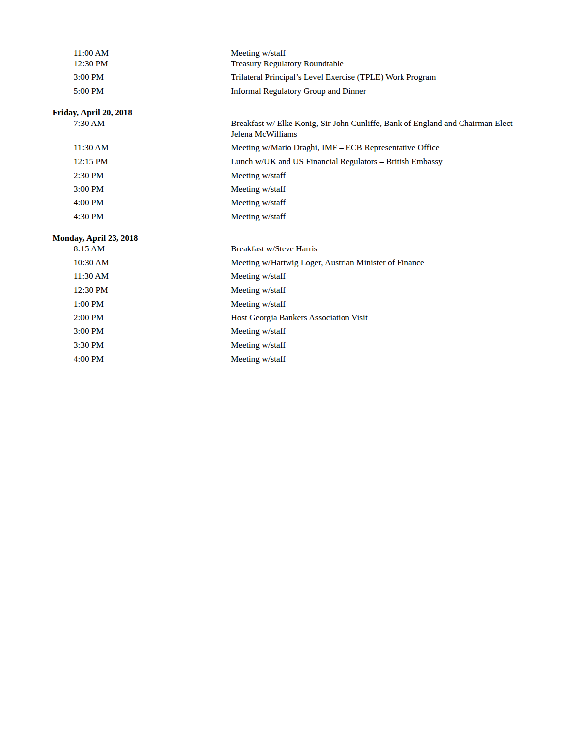| 11:00 AM | Meeting w/staff |
| 12:30 PM | Treasury Regulatory Roundtable |
| 3:00 PM | Trilateral Principal’s Level Exercise (TPLE) Work Program |
| 5:00 PM | Informal Regulatory Group and Dinner |
| Friday, April 20, 2018 |
| 7:30 AM | Breakfast w/ Elke Konig, Sir John Cunliffe, Bank of England and Chairman Elect Jelena McWilliams |
| 11:30 AM | Meeting w/Mario Draghi, IMF – ECB Representative Office |
| 12:15 PM | Lunch w/UK and US Financial Regulators – British Embassy |
| 2:30 PM | Meeting w/staff |
| 3:00 PM | Meeting w/staff |
| 4:00 PM | Meeting w/staff |
| 4:30 PM | Meeting w/staff |
| Monday, April 23, 2018 |
| 8:15 AM | Breakfast w/Steve Harris |
| 10:30 AM | Meeting w/Hartwig Loger, Austrian Minister of Finance |
| 11:30 AM | Meeting w/staff |
| 12:30 PM | Meeting w/staff |
| 1:00 PM | Meeting w/staff |
| 2:00 PM | Host Georgia Bankers Association Visit |
| 3:00 PM | Meeting w/staff |
| 3:30 PM | Meeting w/staff |
| 4:00 PM | Meeting w/staff |